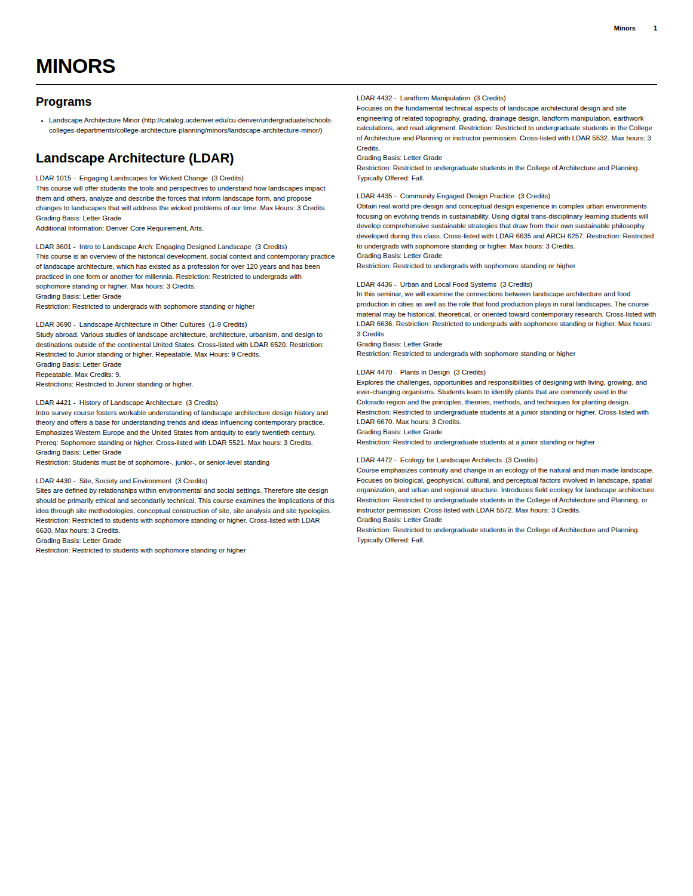Minors1
MINORS
Programs
Landscape Architecture Minor (http://catalog.ucdenver.edu/cu-denver/undergraduate/schools-colleges-departments/college-architecture-planning/minors/landscape-architecture-minor/)
Landscape Architecture (LDAR)
LDAR 1015 - Engaging Landscapes for Wicked Change (3 Credits)
This course will offer students the tools and perspectives to understand how landscapes impact them and others, analyze and describe the forces that inform landscape form, and propose changes to landscapes that will address the wicked problems of our time. Max Hours: 3 Credits.
Grading Basis: Letter Grade
Additional Information: Denver Core Requirement, Arts.
LDAR 3601 - Intro to Landscape Arch: Engaging Designed Landscape (3 Credits)
This course is an overview of the historical development, social context and contemporary practice of landscape architecture, which has existed as a profession for over 120 years and has been practiced in one form or another for millennia. Restriction: Restricted to undergrads with sophomore standing or higher. Max hours: 3 Credits.
Grading Basis: Letter Grade
Restriction: Restricted to undergrads with sophomore standing or higher
LDAR 3690 - Landscape Architecture in Other Cultures (1-9 Credits)
Study abroad. Various studies of landscape architecture, architecture, urbanism, and design to destinations outside of the continental United States. Cross-listed with LDAR 6520. Restriction: Restricted to Junior standing or higher. Repeatable. Max Hours: 9 Credits.
Grading Basis: Letter Grade
Repeatable. Max Credits: 9.
Restrictions: Restricted to Junior standing or higher.
LDAR 4421 - History of Landscape Architecture (3 Credits)
Intro survey course fosters workable understanding of landscape architecture design history and theory and offers a base for understanding trends and ideas influencing contemporary practice. Emphasizes Western Europe and the United States from antiquity to early twentieth century. Prereq: Sophomore standing or higher. Cross-listed with LDAR 5521. Max hours: 3 Credits.
Grading Basis: Letter Grade
Restriction: Students must be of sophomore-, junior-, or senior-level standing
LDAR 4430 - Site, Society and Environment (3 Credits)
Sites are defined by relationships within environmental and social settings. Therefore site design should be primarily ethical and secondarily technical. This course examines the implications of this idea through site methodologies, conceptual construction of site, site analysis and site typologies. Restriction: Restricted to students with sophomore standing or higher. Cross-listed with LDAR 6630. Max hours: 3 Credits.
Grading Basis: Letter Grade
Restriction: Restricted to students with sophomore standing or higher
LDAR 4432 - Landform Manipulation (3 Credits)
Focuses on the fundamental technical aspects of landscape architectural design and site engineering of related topography, grading, drainage design, landform manipulation, earthwork calculations, and road alignment. Restriction: Restricted to undergraduate students in the College of Architecture and Planning or instructor permission. Cross-listed with LDAR 5532. Max hours: 3 Credits.
Grading Basis: Letter Grade
Restriction: Restricted to undergraduate students in the College of Architecture and Planning.
Typically Offered: Fall.
LDAR 4435 - Community Engaged Design Practice (3 Credits)
Obtain real-world pre-design and conceptual design experience in complex urban environments focusing on evolving trends in sustainability. Using digital trans-disciplinary learning students will develop comprehensive sustainable strategies that draw from their own sustainable philosophy developed during this class. Cross-listed with LDAR 6635 and ARCH 6257. Restriction: Restricted to undergrads with sophomore standing or higher. Max hours: 3 Credits.
Grading Basis: Letter Grade
Restriction: Restricted to undergrads with sophomore standing or higher
LDAR 4436 - Urban and Local Food Systems (3 Credits)
In this seminar, we will examine the connections between landscape architecture and food production in cities as well as the role that food production plays in rural landscapes. The course material may be historical, theoretical, or oriented toward contemporary research. Cross-listed with LDAR 6636. Restriction: Restricted to undergrads with sophomore standing or higher. Max hours: 3 Credits
Grading Basis: Letter Grade
Restriction: Restricted to undergrads with sophomore standing or higher
LDAR 4470 - Plants in Design (3 Credits)
Explores the challenges, opportunities and responsibilities of designing with living, growing, and ever-changing organisms. Students learn to identify plants that are commonly used in the Colorado region and the principles, theories, methods, and techniques for planting design. Restriction: Restricted to undergraduate students at a junior standing or higher. Cross-listed with LDAR 6670. Max hours: 3 Credits.
Grading Basis: Letter Grade
Restriction: Restricted to undergraduate students at a junior standing or higher
LDAR 4472 - Ecology for Landscape Architects (3 Credits)
Course emphasizes continuity and change in an ecology of the natural and man-made landscape. Focuses on biological, geophysical, cultural, and perceptual factors involved in landscape, spatial organization, and urban and regional structure. Introduces field ecology for landscape architecture. Restriction: Restricted to undergraduate students in the College of Architecture and Planning, or instructor permission. Cross-listed with LDAR 5572. Max hours: 3 Credits.
Grading Basis: Letter Grade
Restriction: Restricted to undergraduate students in the College of Architecture and Planning.
Typically Offered: Fall.